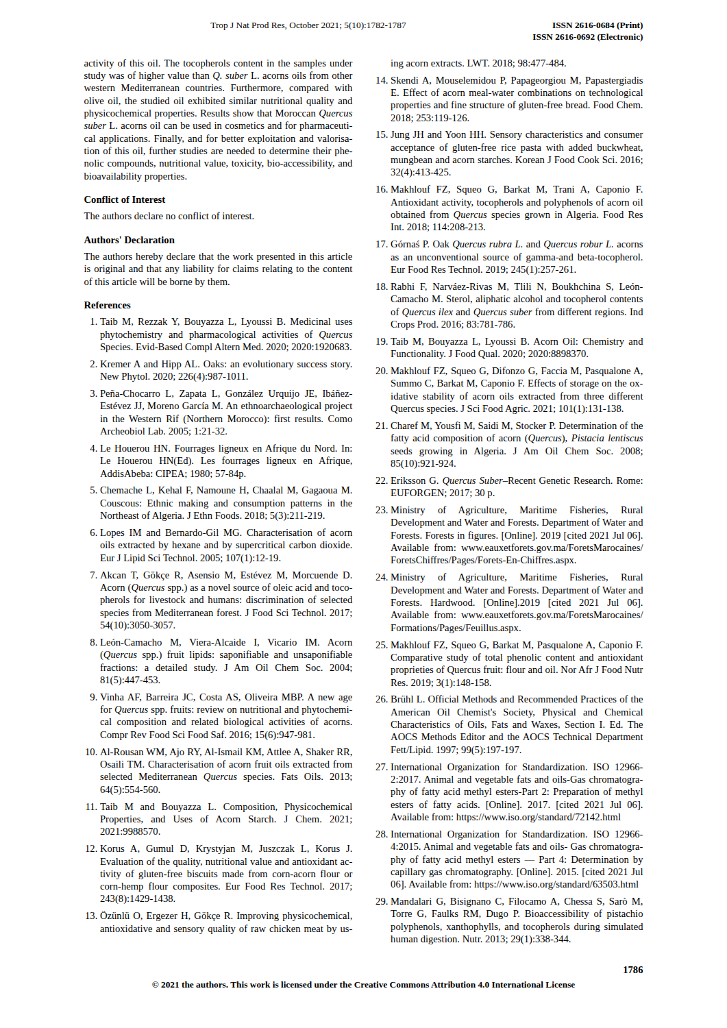Trop J Nat Prod Res, October 2021; 5(10):1782-1787
ISSN 2616-0684 (Print)
ISSN 2616-0692 (Electronic)
activity of this oil. The tocopherols content in the samples under study was of higher value than Q. suber L. acorns oils from other western Mediterranean countries. Furthermore, compared with olive oil, the studied oil exhibited similar nutritional quality and physicochemical properties. Results show that Moroccan Quercus suber L. acorns oil can be used in cosmetics and for pharmaceutical applications. Finally, and for better exploitation and valorisation of this oil, further studies are needed to determine their phenolic compounds, nutritional value, toxicity, bio-accessibility, and bioavailability properties.
Conflict of Interest
The authors declare no conflict of interest.
Authors' Declaration
The authors hereby declare that the work presented in this article is original and that any liability for claims relating to the content of this article will be borne by them.
References
Taib M, Rezzak Y, Bouyazza L, Lyoussi B. Medicinal uses phytochemistry and pharmacological activities of Quercus Species. Evid-Based Compl Altern Med. 2020; 2020:1920683.
Kremer A and Hipp AL. Oaks: an evolutionary success story. New Phytol. 2020; 226(4):987-1011.
Peña-Chocarro L, Zapata L, González Urquijo JE, Ibáñez-Estévez JJ, Moreno García M. An ethnoarchaeological project in the Western Rif (Northern Morocco): first results. Como Archeobiol Lab. 2005; 1:21-32.
Le Houerou HN. Fourrages ligneux en Afrique du Nord. In: Le Houerou HN(Ed). Les fourrages ligneux en Afrique, AddisAbeba: CIPEA; 1980; 57-84p.
Chemache L, Kehal F, Namoune H, Chaalal M, Gagaoua M. Couscous: Ethnic making and consumption patterns in the Northeast of Algeria. J Ethn Foods. 2018; 5(3):211-219.
Lopes IM and Bernardo‐Gil MG. Characterisation of acorn oils extracted by hexane and by supercritical carbon dioxide. Eur J Lipid Sci Technol. 2005; 107(1):12-19.
Akcan T, Gökçe R, Asensio M, Estévez M, Morcuende D. Acorn (Quercus spp.) as a novel source of oleic acid and tocopherols for livestock and humans: discrimination of selected species from Mediterranean forest. J Food Sci Technol. 2017; 54(10):3050-3057.
León-Camacho M, Viera-Alcaide I, Vicario IM. Acorn (Quercus spp.) fruit lipids: saponifiable and unsaponifiable fractions: a detailed study. J Am Oil Chem Soc. 2004; 81(5):447-453.
Vinha AF, Barreira JC, Costa AS, Oliveira MBP. A new age for Quercus spp. fruits: review on nutritional and phytochemical composition and related biological activities of acorns. Compr Rev Food Sci Food Saf. 2016; 15(6):947-981.
Al-Rousan WM, Ajo RY, Al-Ismail KM, Attlee A, Shaker RR, Osaili TM. Characterisation of acorn fruit oils extracted from selected Mediterranean Quercus species. Fats Oils. 2013; 64(5):554-560.
Taib M and Bouyazza L. Composition, Physicochemical Properties, and Uses of Acorn Starch. J Chem. 2021; 2021:9988570.
Korus A, Gumul D, Krystyjan M, Juszczak L, Korus J. Evaluation of the quality, nutritional value and antioxidant activity of gluten-free biscuits made from corn-acorn flour or corn-hemp flour composites. Eur Food Res Technol. 2017; 243(8):1429-1438.
Özünlü O, Ergezer H, Gökçe R. Improving physicochemical, antioxidative and sensory quality of raw chicken meat by using acorn extracts. LWT. 2018; 98:477-484.
Skendi A, Mouselemidou P, Papageorgiou M, Papastergiadis E. Effect of acorn meal-water combinations on technological properties and fine structure of gluten-free bread. Food Chem. 2018; 253:119-126.
Jung JH and Yoon HH. Sensory characteristics and consumer acceptance of gluten-free rice pasta with added buckwheat, mungbean and acorn starches. Korean J Food Cook Sci. 2016; 32(4):413-425.
Makhlouf FZ, Squeo G, Barkat M, Trani A, Caponio F. Antioxidant activity, tocopherols and polyphenols of acorn oil obtained from Quercus species grown in Algeria. Food Res Int. 2018; 114:208-213.
Górnaś P. Oak Quercus rubra L. and Quercus robur L. acorns as an unconventional source of gamma-and beta-tocopherol. Eur Food Res Technol. 2019; 245(1):257-261.
Rabhi F, Narváez-Rivas M, Tlili N, Boukhchina S, León-Camacho M. Sterol, aliphatic alcohol and tocopherol contents of Quercus ilex and Quercus suber from different regions. Ind Crops Prod. 2016; 83:781-786.
Taib M, Bouyazza L, Lyoussi B. Acorn Oil: Chemistry and Functionality. J Food Qual. 2020; 2020:8898370.
Makhlouf FZ, Squeo G, Difonzo G, Faccia M, Pasqualone A, Summo C, Barkat M, Caponio F. Effects of storage on the oxidative stability of acorn oils extracted from three different Quercus species. J Sci Food Agric. 2021; 101(1):131-138.
Charef M, Yousfi M, Saidi M, Stocker P. Determination of the fatty acid composition of acorn (Quercus), Pistacia lentiscus seeds growing in Algeria. J Am Oil Chem Soc. 2008; 85(10):921-924.
Eriksson G. Quercus Suber–Recent Genetic Research. Rome: EUFORGEN; 2017; 30 p.
Ministry of Agriculture, Maritime Fisheries, Rural Development and Water and Forests. Department of Water and Forests. Forests in figures. [Online]. 2019 [cited 2021 Jul 06]. Available from: www.eauxetforets.gov.ma/ForetsMarocaines/ForetsChiffres/Pages/Forets-En-Chiffres.aspx.
Ministry of Agriculture, Maritime Fisheries, Rural Development and Water and Forests. Department of Water and Forests. Hardwood. [Online].2019 [cited 2021 Jul 06]. Available from: www.eauxetforets.gov.ma/ForetsMarocaines/Formations/Pages/Feuillus.aspx.
Makhlouf FZ, Squeo G, Barkat M, Pasqualone A, Caponio F. Comparative study of total phenolic content and antioxidant proprieties of Quercus fruit: flour and oil. Nor Afr J Food Nutr Res. 2019; 3(1):148-158.
Brühl L. Official Methods and Recommended Practices of the American Oil Chemist's Society, Physical and Chemical Characteristics of Oils, Fats and Waxes, Section I. Ed. The AOCS Methods Editor and the AOCS Technical Department Fett/Lipid. 1997; 99(5):197-197.
International Organization for Standardization. ISO 12966-2:2017. Animal and vegetable fats and oils-Gas chromatography of fatty acid methyl esters-Part 2: Preparation of methyl esters of fatty acids. [Online]. 2017. [cited 2021 Jul 06]. Available from: https://www.iso.org/standard/72142.html
International Organization for Standardization. ISO 12966-4:2015. Animal and vegetable fats and oils- Gas chromatography of fatty acid methyl esters — Part 4: Determination by capillary gas chromatography. [Online]. 2015. [cited 2021 Jul 06]. Available from: https://www.iso.org/standard/63503.html
Mandalari G, Bisignano C, Filocamo A, Chessa S, Sarò M, Torre G, Faulks RM, Dugo P. Bioaccessibility of pistachio polyphenols, xanthophylls, and tocopherols during simulated human digestion. Nutr. 2013; 29(1):338-344.
1786
© 2021 the authors. This work is licensed under the Creative Commons Attribution 4.0 International License